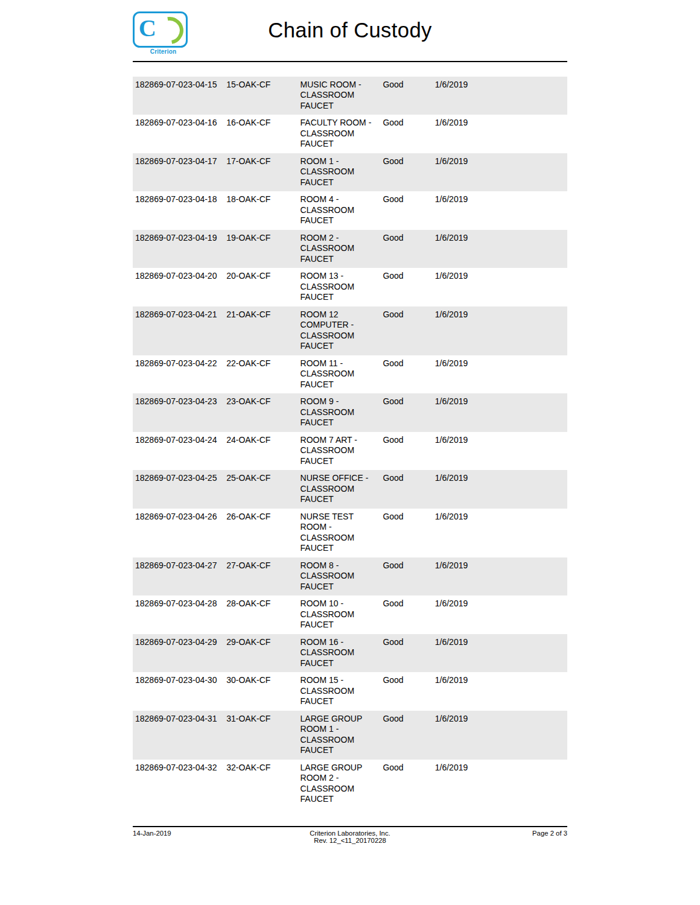C
Criterion
Chain of Custody
| 182869-07-023-04-15 | 15-OAK-CF | MUSIC ROOM - CLASSROOM FAUCET | Good | 1/6/2019 | |
| 182869-07-023-04-16 | 16-OAK-CF | FACULTY ROOM - CLASSROOM FAUCET | Good | 1/6/2019 | |
| 182869-07-023-04-17 | 17-OAK-CF | ROOM 1 - CLASSROOM FAUCET | Good | 1/6/2019 | |
| 182869-07-023-04-18 | 18-OAK-CF | ROOM 4 - CLASSROOM FAUCET | Good | 1/6/2019 | |
| 182869-07-023-04-19 | 19-OAK-CF | ROOM 2 - CLASSROOM FAUCET | Good | 1/6/2019 | |
| 182869-07-023-04-20 | 20-OAK-CF | ROOM 13 - CLASSROOM FAUCET | Good | 1/6/2019 | |
| 182869-07-023-04-21 | 21-OAK-CF | ROOM 12 COMPUTER - CLASSROOM FAUCET | Good | 1/6/2019 | |
| 182869-07-023-04-22 | 22-OAK-CF | ROOM 11 - CLASSROOM FAUCET | Good | 1/6/2019 | |
| 182869-07-023-04-23 | 23-OAK-CF | ROOM 9 - CLASSROOM FAUCET | Good | 1/6/2019 | |
| 182869-07-023-04-24 | 24-OAK-CF | ROOM 7 ART - CLASSROOM FAUCET | Good | 1/6/2019 | |
| 182869-07-023-04-25 | 25-OAK-CF | NURSE OFFICE - CLASSROOM FAUCET | Good | 1/6/2019 | |
| 182869-07-023-04-26 | 26-OAK-CF | NURSE TEST ROOM - CLASSROOM FAUCET | Good | 1/6/2019 | |
| 182869-07-023-04-27 | 27-OAK-CF | ROOM 8 - CLASSROOM FAUCET | Good | 1/6/2019 | |
| 182869-07-023-04-28 | 28-OAK-CF | ROOM 10 - CLASSROOM FAUCET | Good | 1/6/2019 | |
| 182869-07-023-04-29 | 29-OAK-CF | ROOM 16 - CLASSROOM FAUCET | Good | 1/6/2019 | |
| 182869-07-023-04-30 | 30-OAK-CF | ROOM 15 - CLASSROOM FAUCET | Good | 1/6/2019 | |
| 182869-07-023-04-31 | 31-OAK-CF | LARGE GROUP ROOM 1 - CLASSROOM FAUCET | Good | 1/6/2019 | |
| 182869-07-023-04-32 | 32-OAK-CF | LARGE GROUP ROOM 2 - CLASSROOM FAUCET | Good | 1/6/2019 | |
14-Jan-2019
Criterion Laboratories, Inc.
Rev. 12_<11_20170228
Page 2 of 3